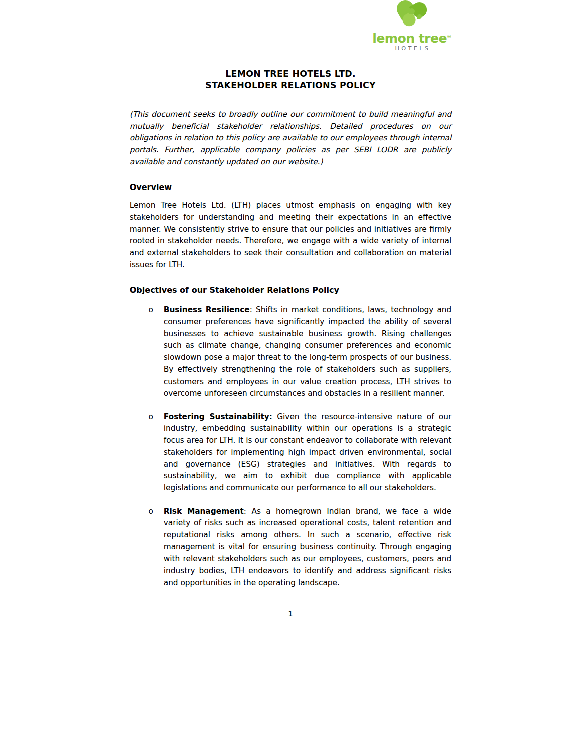lemon tree®
HOTELS
LEMON TREE HOTELS LTD. STAKEHOLDER RELATIONS POLICY
(This document seeks to broadly outline our commitment to build meaningful and mutually beneficial stakeholder relationships. Detailed procedures on our obligations in relation to this policy are available to our employees through internal portals. Further, applicable company policies as per SEBI LODR are publicly available and constantly updated on our website.)
Overview
Lemon Tree Hotels Ltd. (LTH) places utmost emphasis on engaging with key stakeholders for understanding and meeting their expectations in an effective manner. We consistently strive to ensure that our policies and initiatives are firmly rooted in stakeholder needs. Therefore, we engage with a wide variety of internal and external stakeholders to seek their consultation and collaboration on material issues for LTH.
Objectives of our Stakeholder Relations Policy
Business Resilience: Shifts in market conditions, laws, technology and consumer preferences have significantly impacted the ability of several businesses to achieve sustainable business growth. Rising challenges such as climate change, changing consumer preferences and economic slowdown pose a major threat to the long-term prospects of our business. By effectively strengthening the role of stakeholders such as suppliers, customers and employees in our value creation process, LTH strives to overcome unforeseen circumstances and obstacles in a resilient manner.
Fostering Sustainability: Given the resource-intensive nature of our industry, embedding sustainability within our operations is a strategic focus area for LTH. It is our constant endeavor to collaborate with relevant stakeholders for implementing high impact driven environmental, social and governance (ESG) strategies and initiatives. With regards to sustainability, we aim to exhibit due compliance with applicable legislations and communicate our performance to all our stakeholders.
Risk Management: As a homegrown Indian brand, we face a wide variety of risks such as increased operational costs, talent retention and reputational risks among others. In such a scenario, effective risk management is vital for ensuring business continuity. Through engaging with relevant stakeholders such as our employees, customers, peers and industry bodies, LTH endeavors to identify and address significant risks and opportunities in the operating landscape.
1